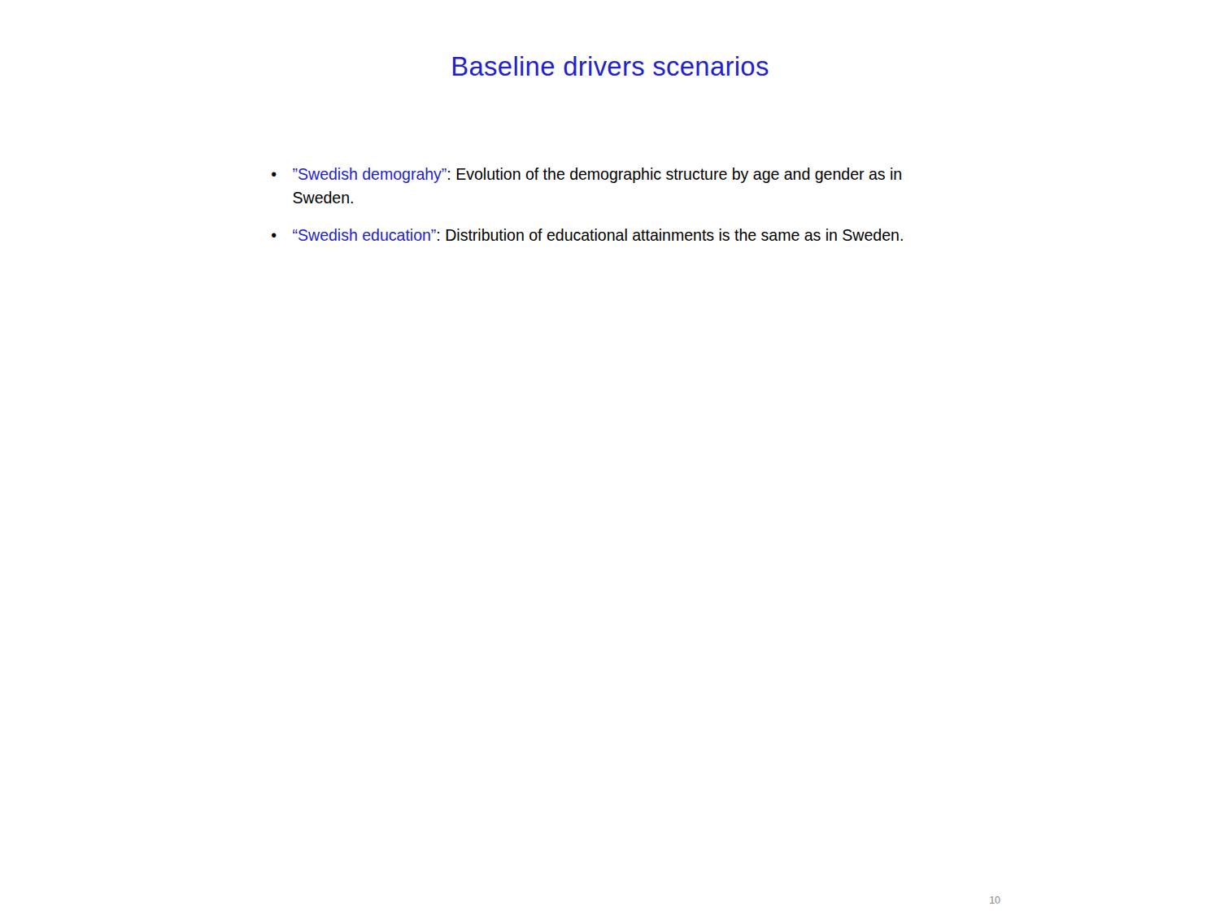Baseline drivers scenarios
”Swedish demograhy”: Evolution of the demographic structure by age and gender as in Sweden.
“Swedish education”: Distribution of educational attainments is the same as in Sweden.
10